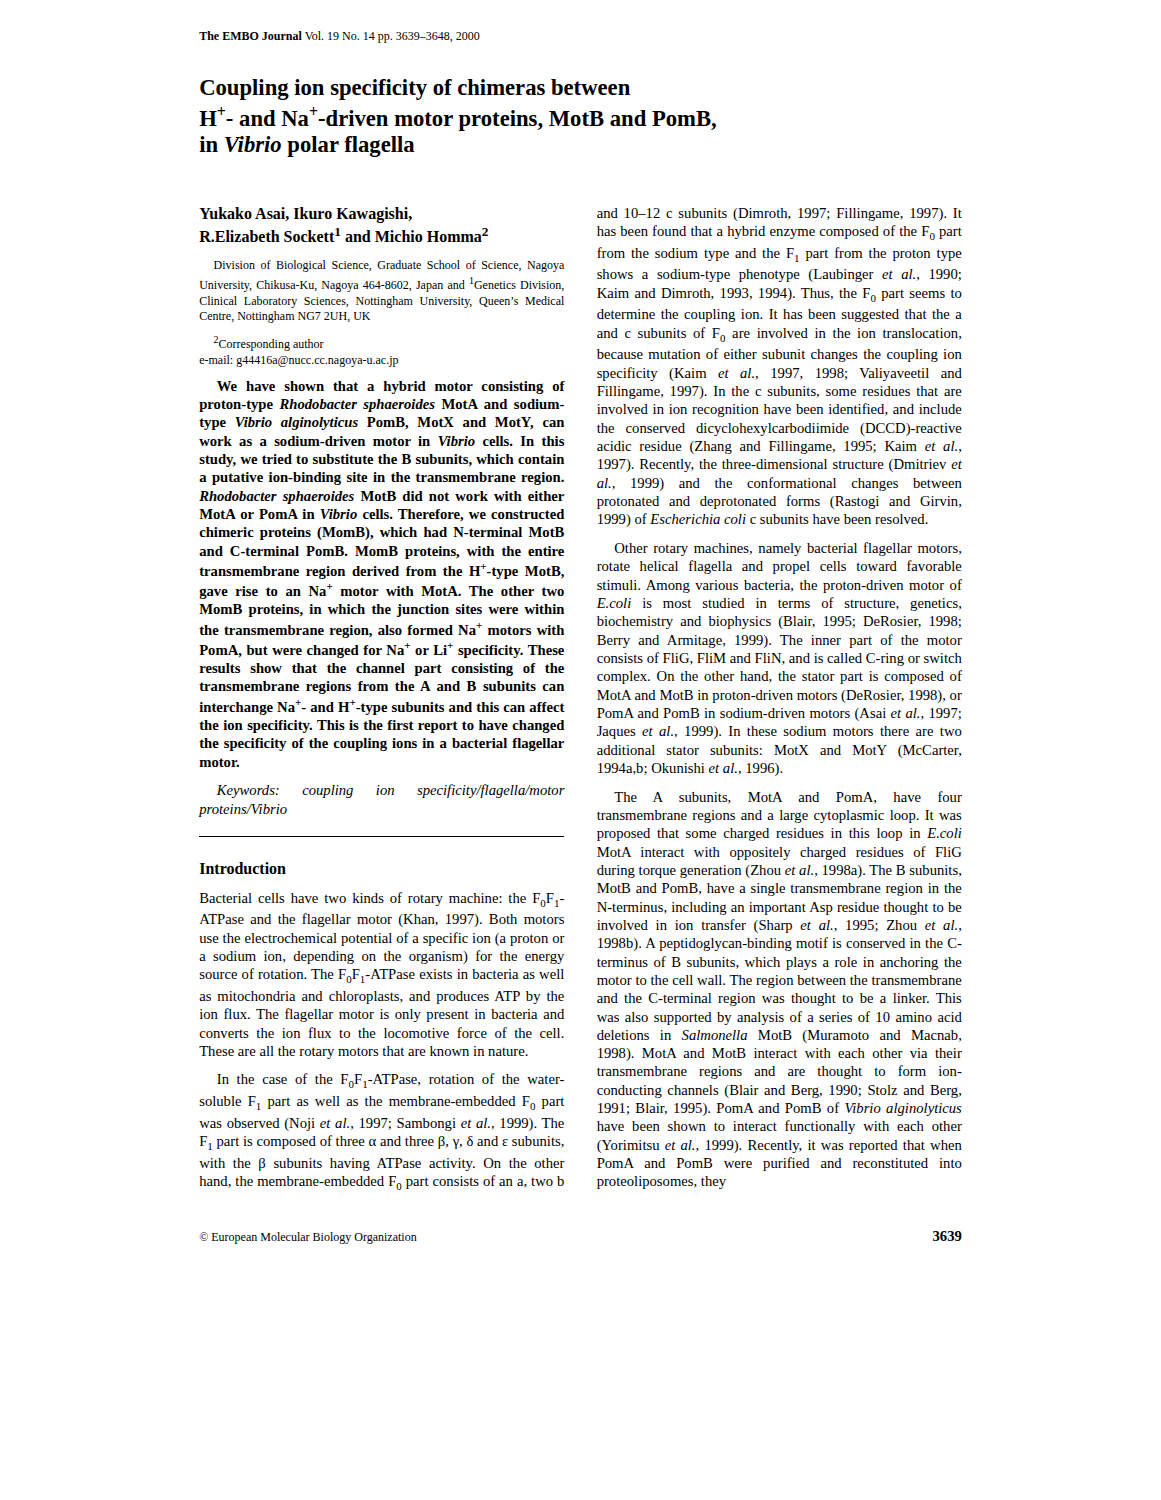The EMBO Journal Vol. 19 No. 14 pp. 3639–3648, 2000
Coupling ion specificity of chimeras between
H+- and Na+-driven motor proteins, MotB and PomB,
in Vibrio polar flagella
Yukako Asai, Ikuro Kawagishi,
R.Elizabeth Sockett1 and Michio Homma2
Division of Biological Science, Graduate School of Science, Nagoya University, Chikusa-Ku, Nagoya 464-8602, Japan and 1Genetics Division, Clinical Laboratory Sciences, Nottingham University, Queen’s Medical Centre, Nottingham NG7 2UH, UK
2Corresponding author
e-mail: g44416a@nucc.cc.nagoya-u.ac.jp
We have shown that a hybrid motor consisting of proton-type Rhodobacter sphaeroides MotA and sodium-type Vibrio alginolyticus PomB, MotX and MotY, can work as a sodium-driven motor in Vibrio cells. In this study, we tried to substitute the B subunits, which contain a putative ion-binding site in the transmembrane region. Rhodobacter sphaeroides MotB did not work with either MotA or PomA in Vibrio cells. Therefore, we constructed chimeric proteins (MomB), which had N-terminal MotB and C-terminal PomB. MomB proteins, with the entire transmembrane region derived from the H+-type MotB, gave rise to an Na+ motor with MotA. The other two MomB proteins, in which the junction sites were within the transmembrane region, also formed Na+ motors with PomA, but were changed for Na+ or Li+ specificity. These results show that the channel part consisting of the transmembrane regions from the A and B subunits can interchange Na+- and H+-type subunits and this can affect the ion specificity. This is the first report to have changed the specificity of the coupling ions in a bacterial flagellar motor.
Keywords: coupling ion specificity/flagella/motor proteins/Vibrio
Introduction
Bacterial cells have two kinds of rotary machine: the F0 F1-ATPase and the flagellar motor (Khan, 1997). Both motors use the electrochemical potential of a specific ion (a proton or a sodium ion, depending on the organism) for the energy source of rotation. The F0 F1-ATPase exists in bacteria as well as mitochondria and chloroplasts, and produces ATP by the ion flux. The flagellar motor is only present in bacteria and converts the ion flux to the locomotive force of the cell. These are all the rotary motors that are known in nature.
In the case of the F0 F1-ATPase, rotation of the water-soluble F1 part as well as the membrane-embedded F0 part was observed (Noji et al., 1997; Sambongi et al., 1999). The F1 part is composed of three α and three β, γ, δ and ε subunits, with the β subunits having ATPase activity. On the other hand, the membrane-embedded F0 part consists of an a, two b and 10–12 c subunits (Dimroth, 1997; Fillingame, 1997). It has been found that a hybrid enzyme composed of the F0 part from the sodium type and the F1 part from the proton type shows a sodium-type phenotype (Laubinger et al., 1990; Kaim and Dimroth, 1993, 1994). Thus, the F0 part seems to determine the coupling ion. It has been suggested that the a and c subunits of F0 are involved in the ion translocation, because mutation of either subunit changes the coupling ion specificity (Kaim et al., 1997, 1998; Valiyaveetil and Fillingame, 1997). In the c subunits, some residues that are involved in ion recognition have been identified, and include the conserved dicyclohexylcarbodiimide (DCCD)-reactive acidic residue (Zhang and Fillingame, 1995; Kaim et al., 1997). Recently, the three-dimensional structure (Dmitriev et al., 1999) and the conformational changes between protonated and deprotonated forms (Rastogi and Girvin, 1999) of Escherichia coli c subunits have been resolved.
Other rotary machines, namely bacterial flagellar motors, rotate helical flagella and propel cells toward favorable stimuli. Among various bacteria, the proton-driven motor of E.coli is most studied in terms of structure, genetics, biochemistry and biophysics (Blair, 1995; DeRosier, 1998; Berry and Armitage, 1999). The inner part of the motor consists of FliG, FliM and FliN, and is called C-ring or switch complex. On the other hand, the stator part is composed of MotA and MotB in proton-driven motors (DeRosier, 1998), or PomA and PomB in sodium-driven motors (Asai et al., 1997; Jaques et al., 1999). In these sodium motors there are two additional stator subunits: MotX and MotY (McCarter, 1994a,b; Okunishi et al., 1996).
The A subunits, MotA and PomA, have four transmembrane regions and a large cytoplasmic loop. It was proposed that some charged residues in this loop in E.coli MotA interact with oppositely charged residues of FliG during torque generation (Zhou et al., 1998a). The B subunits, MotB and PomB, have a single transmembrane region in the N-terminus, including an important Asp residue thought to be involved in ion transfer (Sharp et al., 1995; Zhou et al., 1998b). A peptidoglycan-binding motif is conserved in the C-terminus of B subunits, which plays a role in anchoring the motor to the cell wall. The region between the transmembrane and the C-terminal region was thought to be a linker. This was also supported by analysis of a series of 10 amino acid deletions in Salmonella MotB (Muramoto and Macnab, 1998). MotA and MotB interact with each other via their transmembrane regions and are thought to form ion-conducting channels (Blair and Berg, 1990; Stolz and Berg, 1991; Blair, 1995). PomA and PomB of Vibrio alginolyticus have been shown to interact functionally with each other (Yorimitsu et al., 1999). Recently, it was reported that when PomA and PomB were purified and reconstituted into proteoliposomes, they
© European Molecular Biology Organization 3639